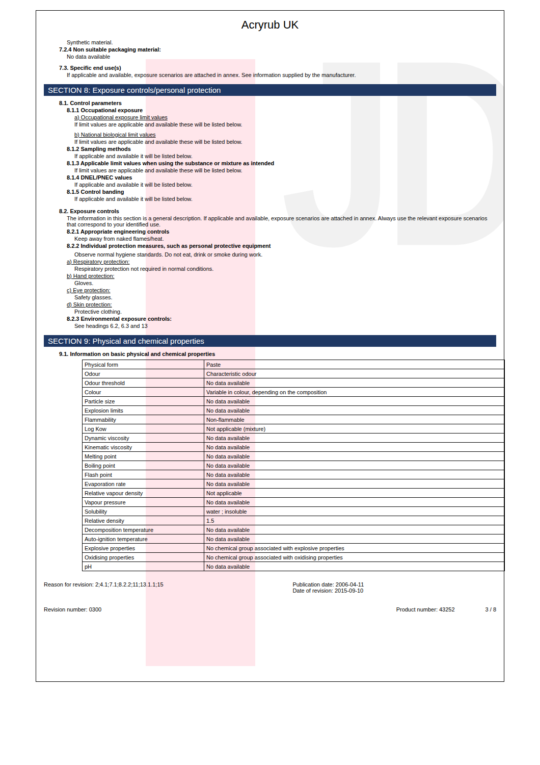JD
Acryrub UK
Synthetic material.
7.2.4 Non suitable packaging material:
No data available
7.3. Specific end use(s)
If applicable and available, exposure scenarios are attached in annex. See information supplied by the manufacturer.
SECTION 8: Exposure controls/personal protection
8.1. Control parameters
8.1.1 Occupational exposure
a) Occupational exposure limit values
If limit values are applicable and available these will be listed below.
b) National biological limit values
If limit values are applicable and available these will be listed below.
8.1.2 Sampling methods
If applicable and available it will be listed below.
8.1.3 Applicable limit values when using the substance or mixture as intended
If limit values are applicable and available these will be listed below.
8.1.4 DNEL/PNEC values
If applicable and available it will be listed below.
8.1.5 Control banding
If applicable and available it will be listed below.
8.2. Exposure controls
The information in this section is a general description. If applicable and available, exposure scenarios are attached in annex. Always use the relevant exposure scenarios that correspond to your identified use.
8.2.1 Appropriate engineering controls
Keep away from naked flames/heat.
8.2.2 Individual protection measures, such as personal protective equipment
Observe normal hygiene standards. Do not eat, drink or smoke during work.
a) Respiratory protection:
Respiratory protection not required in normal conditions.
b) Hand protection:
Gloves.
c) Eye protection:
Safety glasses.
d) Skin protection:
Protective clothing.
8.2.3 Environmental exposure controls:
See headings 6.2, 6.3 and 13
SECTION 9: Physical and chemical properties
9.1. Information on basic physical and chemical properties
| Physical form | Paste |
| Odour | Characteristic odour |
| Odour threshold | No data available |
| Colour | Variable in colour, depending on the composition |
| Particle size | No data available |
| Explosion limits | No data available |
| Flammability | Non-flammable |
| Log Kow | Not applicable (mixture) |
| Dynamic viscosity | No data available |
| Kinematic viscosity | No data available |
| Melting point | No data available |
| Boiling point | No data available |
| Flash point | No data available |
| Evaporation rate | No data available |
| Relative vapour density | Not applicable |
| Vapour pressure | No data available |
| Solubility | water ; insoluble |
| Relative density | 1.5 |
| Decomposition temperature | No data available |
| Auto-ignition temperature | No data available |
| Explosive properties | No chemical group associated with explosive properties |
| Oxidising properties | No chemical group associated with oxidising properties |
| pH | No data available |
Reason for revision: 2;4.1;7.1;8.2.2;11;13.1.1;15
Publication date: 2006-04-11
Date of revision: 2015-09-10
Revision number: 0300
Product number: 43252
3 / 8